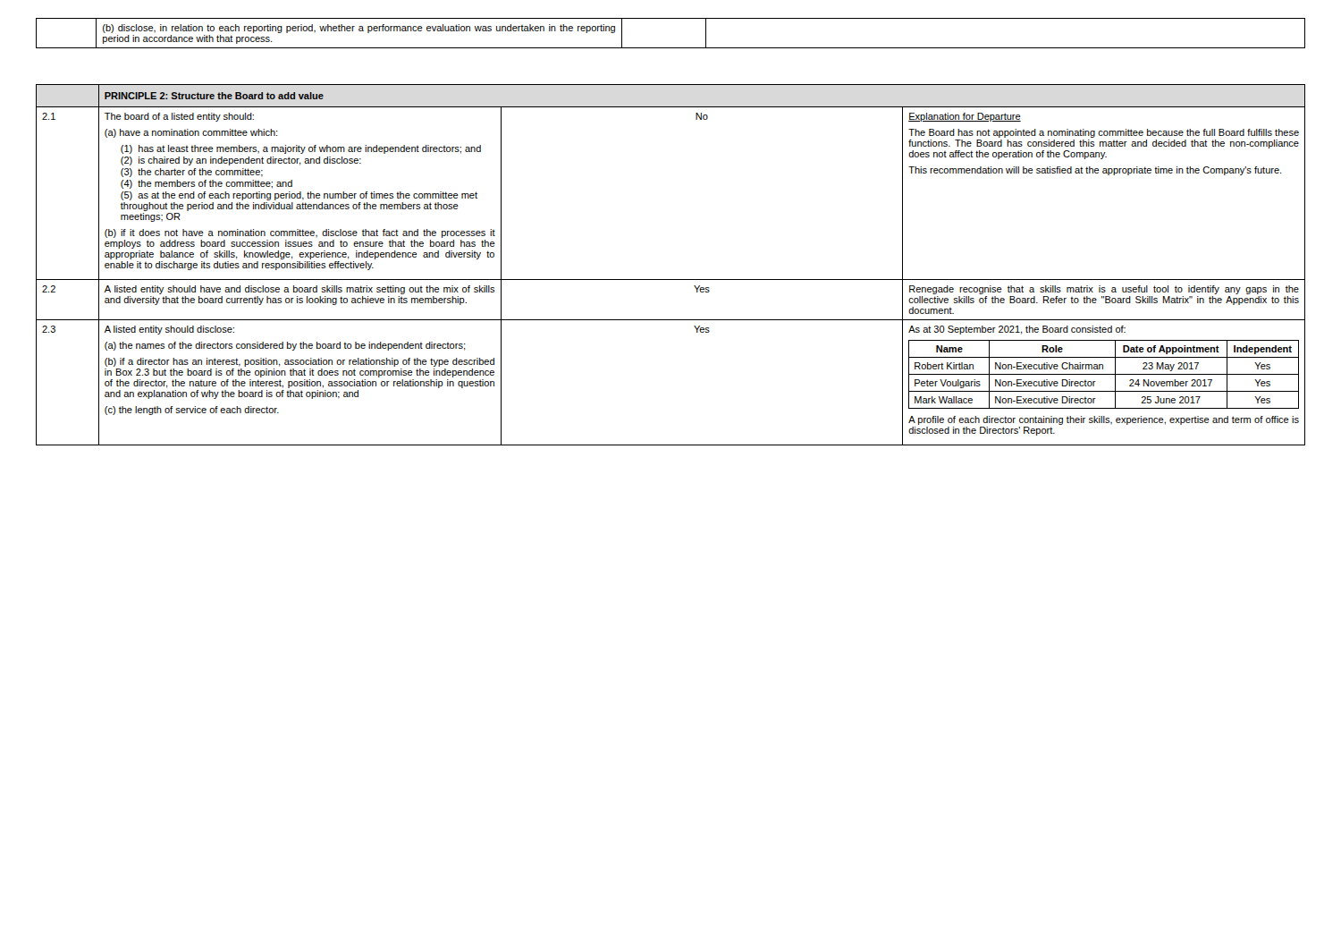| | (b) disclose, in relation to each reporting period, whether a performance evaluation was undertaken in the reporting period in accordance with that process. | | |
| | PRINCIPLE 2: Structure the Board to add value |
| 2.1 | The board of a listed entity should: (a) have a nomination committee which: (1) has at least three members, a majority of whom are independent directors; and (2) is chaired by an independent director, and disclose: (3) the charter of the committee; (4) the members of the committee; and (5) as at the end of each reporting period, the number of times the committee met throughout the period and the individual attendances of the members at those meetings; OR (b) if it does not have a nomination committee, disclose that fact and the processes it employs to address board succession issues and to ensure that the board has the appropriate balance of skills, knowledge, experience, independence and diversity to enable it to discharge its duties and responsibilities effectively. | No | Explanation for Departure The Board has not appointed a nominating committee because the full Board fulfills these functions. The Board has considered this matter and decided that the non-compliance does not affect the operation of the Company. This recommendation will be satisfied at the appropriate time in the Company's future. |
| 2.2 | A listed entity should have and disclose a board skills matrix setting out the mix of skills and diversity that the board currently has or is looking to achieve in its membership. | Yes | Renegade recognise that a skills matrix is a useful tool to identify any gaps in the collective skills of the Board. Refer to the "Board Skills Matrix" in the Appendix to this document. |
| 2.3 | A listed entity should disclose: (a) the names of the directors considered by the board to be independent directors; (b) if a director has an interest, position, association or relationship of the type described in Box 2.3 but the board is of the opinion that it does not compromise the independence of the director, the nature of the interest, position, association or relationship in question and an explanation of why the board is of that opinion; and (c) the length of service of each director. | Yes | As at 30 September 2021, the Board consisted of: / Name / Role / Date of Appointment / Independent / / --- / --- / --- / --- / / Robert Kirtlan / Non-Executive Chairman / 23 May 2017 / Yes / / Peter Voulgaris / Non-Executive Director / 24 November 2017 / Yes / / Mark Wallace / Non-Executive Director / 25 June 2017 / Yes / A profile of each director containing their skills, experience, expertise and term of office is disclosed in the Directors' Report. |